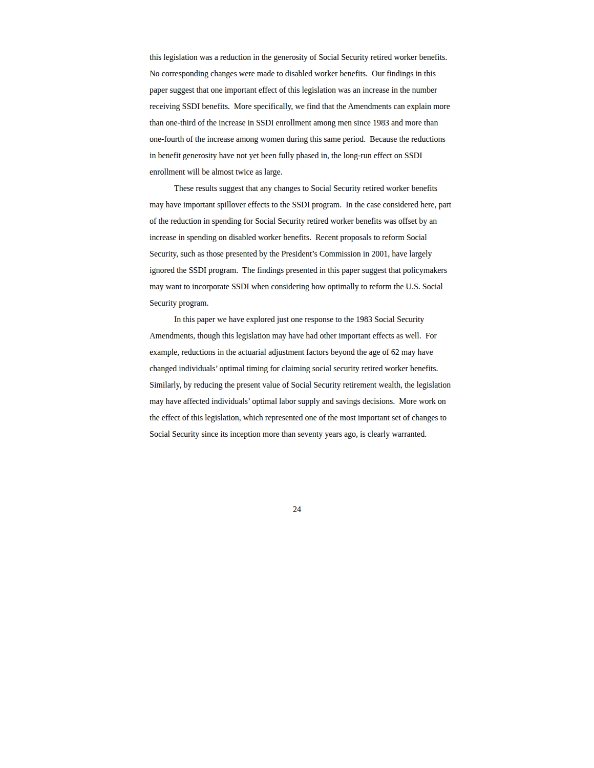this legislation was a reduction in the generosity of Social Security retired worker benefits. No corresponding changes were made to disabled worker benefits. Our findings in this paper suggest that one important effect of this legislation was an increase in the number receiving SSDI benefits. More specifically, we find that the Amendments can explain more than one-third of the increase in SSDI enrollment among men since 1983 and more than one-fourth of the increase among women during this same period. Because the reductions in benefit generosity have not yet been fully phased in, the long-run effect on SSDI enrollment will be almost twice as large.
These results suggest that any changes to Social Security retired worker benefits may have important spillover effects to the SSDI program. In the case considered here, part of the reduction in spending for Social Security retired worker benefits was offset by an increase in spending on disabled worker benefits. Recent proposals to reform Social Security, such as those presented by the President’s Commission in 2001, have largely ignored the SSDI program. The findings presented in this paper suggest that policymakers may want to incorporate SSDI when considering how optimally to reform the U.S. Social Security program.
In this paper we have explored just one response to the 1983 Social Security Amendments, though this legislation may have had other important effects as well. For example, reductions in the actuarial adjustment factors beyond the age of 62 may have changed individuals’ optimal timing for claiming social security retired worker benefits. Similarly, by reducing the present value of Social Security retirement wealth, the legislation may have affected individuals’ optimal labor supply and savings decisions. More work on the effect of this legislation, which represented one of the most important set of changes to Social Security since its inception more than seventy years ago, is clearly warranted.
24